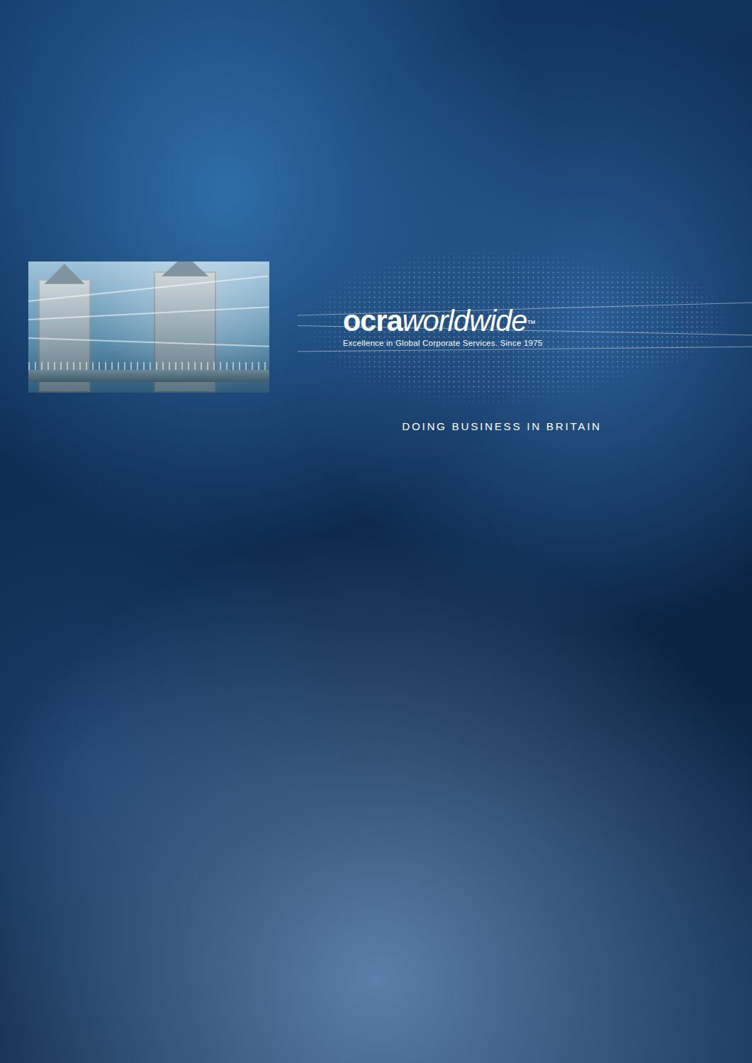ocra worldwide™ Excellence in Global Corporate Services. Since 1975
Doing Business in Britain